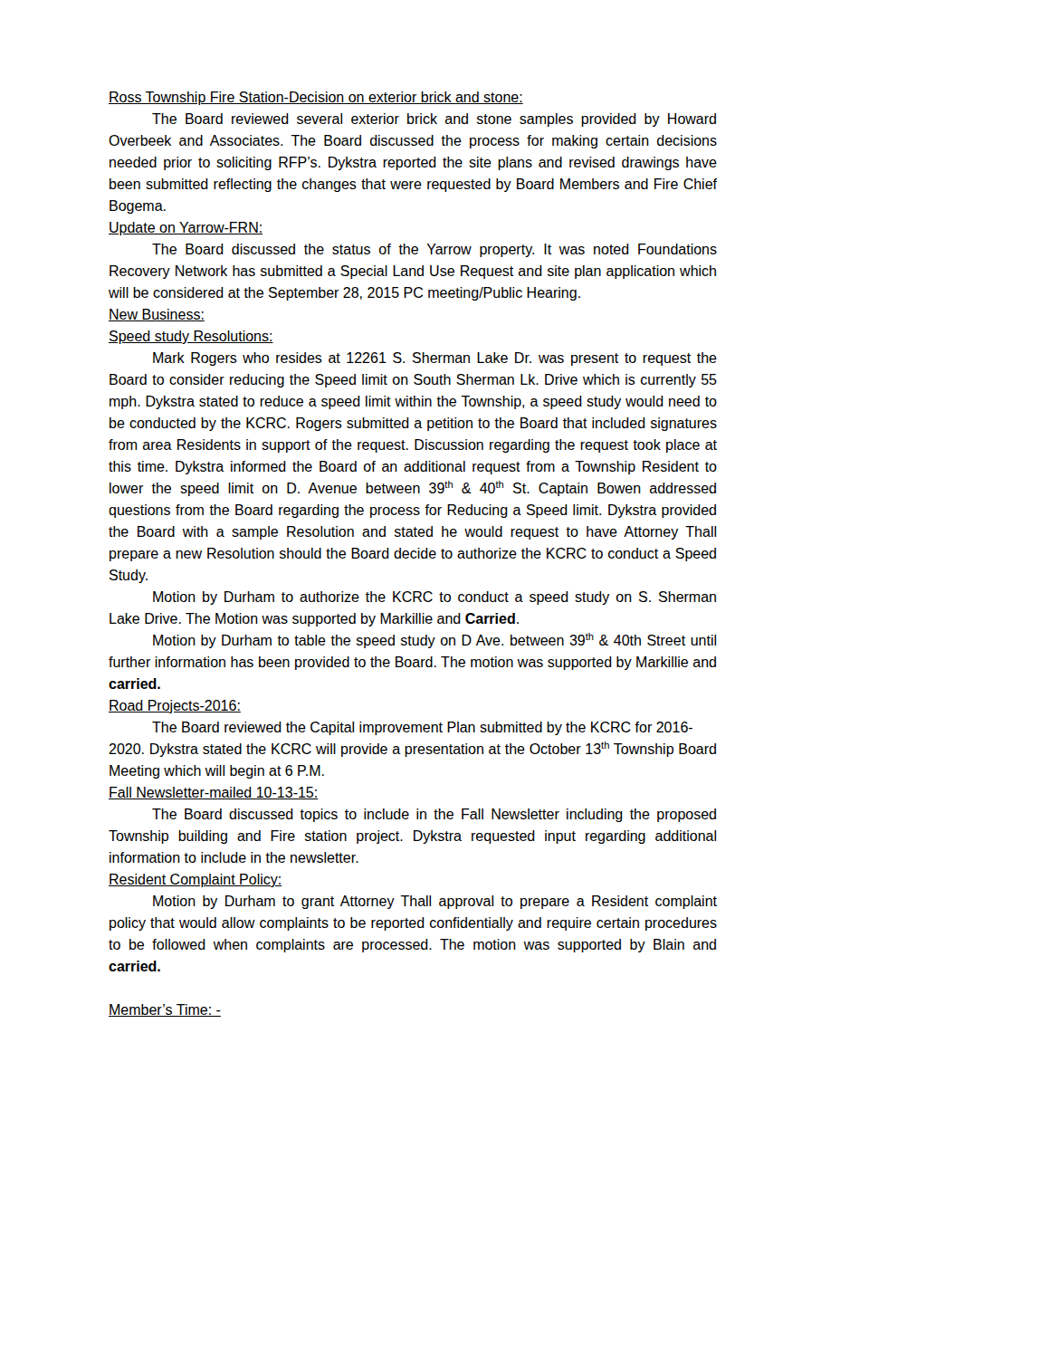Ross Township Fire Station-Decision on exterior brick and stone:
The Board reviewed several exterior brick and stone samples provided by Howard Overbeek and Associates. The Board discussed the process for making certain decisions needed prior to soliciting RFP’s. Dykstra reported the site plans and revised drawings have been submitted reflecting the changes that were requested by Board Members and Fire Chief Bogema.
Update on Yarrow-FRN:
The Board discussed the status of the Yarrow property. It was noted Foundations Recovery Network has submitted a Special Land Use Request and site plan application which will be considered at the September 28, 2015 PC meeting/Public Hearing.
New Business:
Speed study Resolutions:
Mark Rogers who resides at 12261 S. Sherman Lake Dr. was present to request the Board to consider reducing the Speed limit on South Sherman Lk. Drive which is currently 55 mph. Dykstra stated to reduce a speed limit within the Township, a speed study would need to be conducted by the KCRC. Rogers submitted a petition to the Board that included signatures from area Residents in support of the request. Discussion regarding the request took place at this time. Dykstra informed the Board of an additional request from a Township Resident to lower the speed limit on D. Avenue between 39th & 40th St. Captain Bowen addressed questions from the Board regarding the process for Reducing a Speed limit. Dykstra provided the Board with a sample Resolution and stated he would request to have Attorney Thall prepare a new Resolution should the Board decide to authorize the KCRC to conduct a Speed Study.
Motion by Durham to authorize the KCRC to conduct a speed study on S. Sherman Lake Drive. The Motion was supported by Markillie and Carried.
Motion by Durham to table the speed study on D Ave. between 39th & 40th Street until further information has been provided to the Board. The motion was supported by Markillie and carried.
Road Projects-2016:
The Board reviewed the Capital improvement Plan submitted by the KCRC for 2016-
2020. Dykstra stated the KCRC will provide a presentation at the October 13th Township Board Meeting which will begin at 6 P.M.
Fall Newsletter-mailed 10-13-15:
The Board discussed topics to include in the Fall Newsletter including the proposed Township building and Fire station project. Dykstra requested input regarding additional information to include in the newsletter.
Resident Complaint Policy:
Motion by Durham to grant Attorney Thall approval to prepare a Resident complaint policy that would allow complaints to be reported confidentially and require certain procedures to be followed when complaints are processed. The motion was supported by Blain and carried.
Member’s Time: -